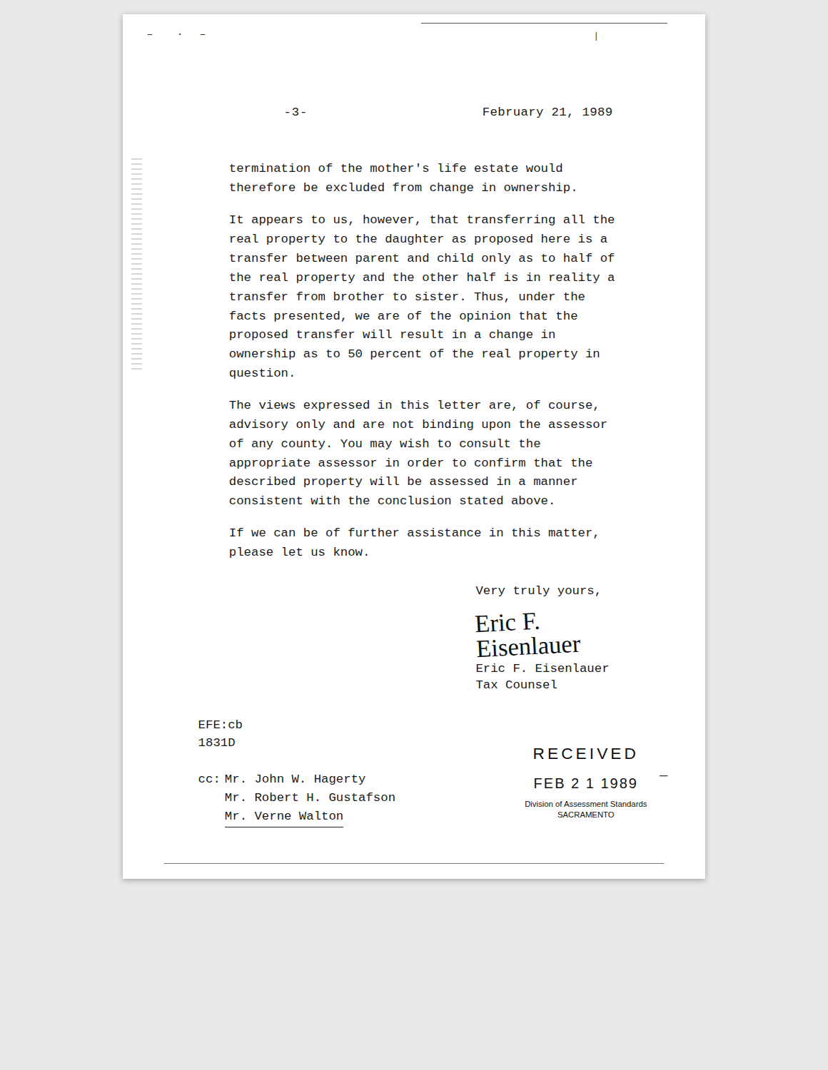– · –
|
-3- February 21, 1989
termination of the mother's life estate would therefore be excluded from change in ownership.
It appears to us, however, that transferring all the real property to the daughter as proposed here is a transfer between parent and child only as to half of the real property and the other half is in reality a transfer from brother to sister. Thus, under the facts presented, we are of the opinion that the proposed transfer will result in a change in ownership as to 50 percent of the real property in question.
The views expressed in this letter are, of course, advisory only and are not binding upon the assessor of any county. You may wish to consult the appropriate assessor in order to confirm that the described property will be assessed in a manner consistent with the conclusion stated above.
If we can be of further assistance in this matter, please let us know.
Very truly yours,
Eric F. Eisenlauer
Eric F. Eisenlauer
Tax Counsel
EFE:cb
1831D
cc:
Mr. John W. Hagerty
Mr. Robert H. Gustafson
Mr. Verne Walton
RECEIVED
FEB 2 1 1989
Division of Assessment Standards
SACRAMENTO
—